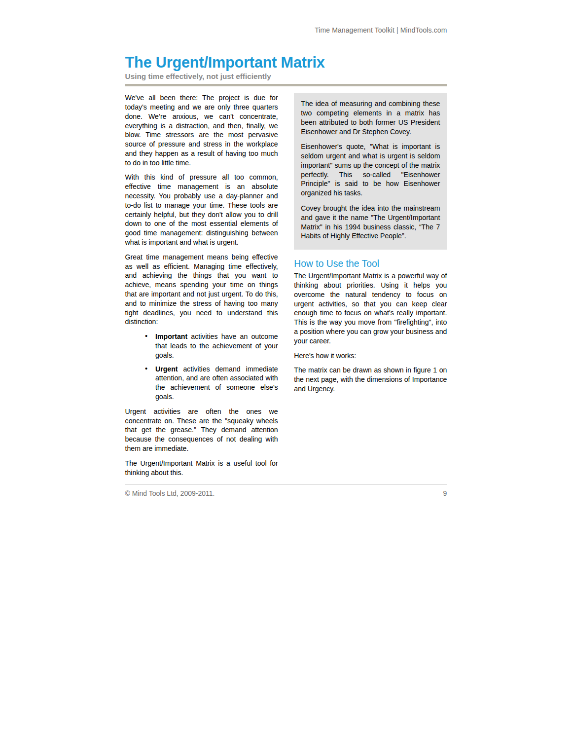Time Management Toolkit | MindTools.com
The Urgent/Important Matrix
Using time effectively, not just efficiently
We've all been there: The project is due for today's meeting and we are only three quarters done. We’re anxious, we can't concentrate, everything is a distraction, and then, finally, we blow. Time stressors are the most pervasive source of pressure and stress in the workplace and they happen as a result of having too much to do in too little time.
With this kind of pressure all too common, effective time management is an absolute necessity. You probably use a day-planner and to-do list to manage your time. These tools are certainly helpful, but they don't allow you to drill down to one of the most essential elements of good time management: distinguishing between what is important and what is urgent.
Great time management means being effective as well as efficient. Managing time effectively, and achieving the things that you want to achieve, means spending your time on things that are important and not just urgent. To do this, and to minimize the stress of having too many tight deadlines, you need to understand this distinction:
Important activities have an outcome that leads to the achievement of your goals.
Urgent activities demand immediate attention, and are often associated with the achievement of someone else's goals.
Urgent activities are often the ones we concentrate on. These are the "squeaky wheels that get the grease." They demand attention because the consequences of not dealing with them are immediate.
The Urgent/Important Matrix is a useful tool for thinking about this.
The idea of measuring and combining these two competing elements in a matrix has been attributed to both former US President Eisenhower and Dr Stephen Covey.
Eisenhower's quote, "What is important is seldom urgent and what is urgent is seldom important" sums up the concept of the matrix perfectly. This so-called "Eisenhower Principle" is said to be how Eisenhower organized his tasks.
Covey brought the idea into the mainstream and gave it the name "The Urgent/Important Matrix" in his 1994 business classic, “The 7 Habits of Highly Effective People”.
How to Use the Tool
The Urgent/Important Matrix is a powerful way of thinking about priorities. Using it helps you overcome the natural tendency to focus on urgent activities, so that you can keep clear enough time to focus on what's really important. This is the way you move from "firefighting", into a position where you can grow your business and your career.
Here's how it works:
The matrix can be drawn as shown in figure 1 on the next page, with the dimensions of Importance and Urgency.
© Mind Tools Ltd, 2009-2011.
9